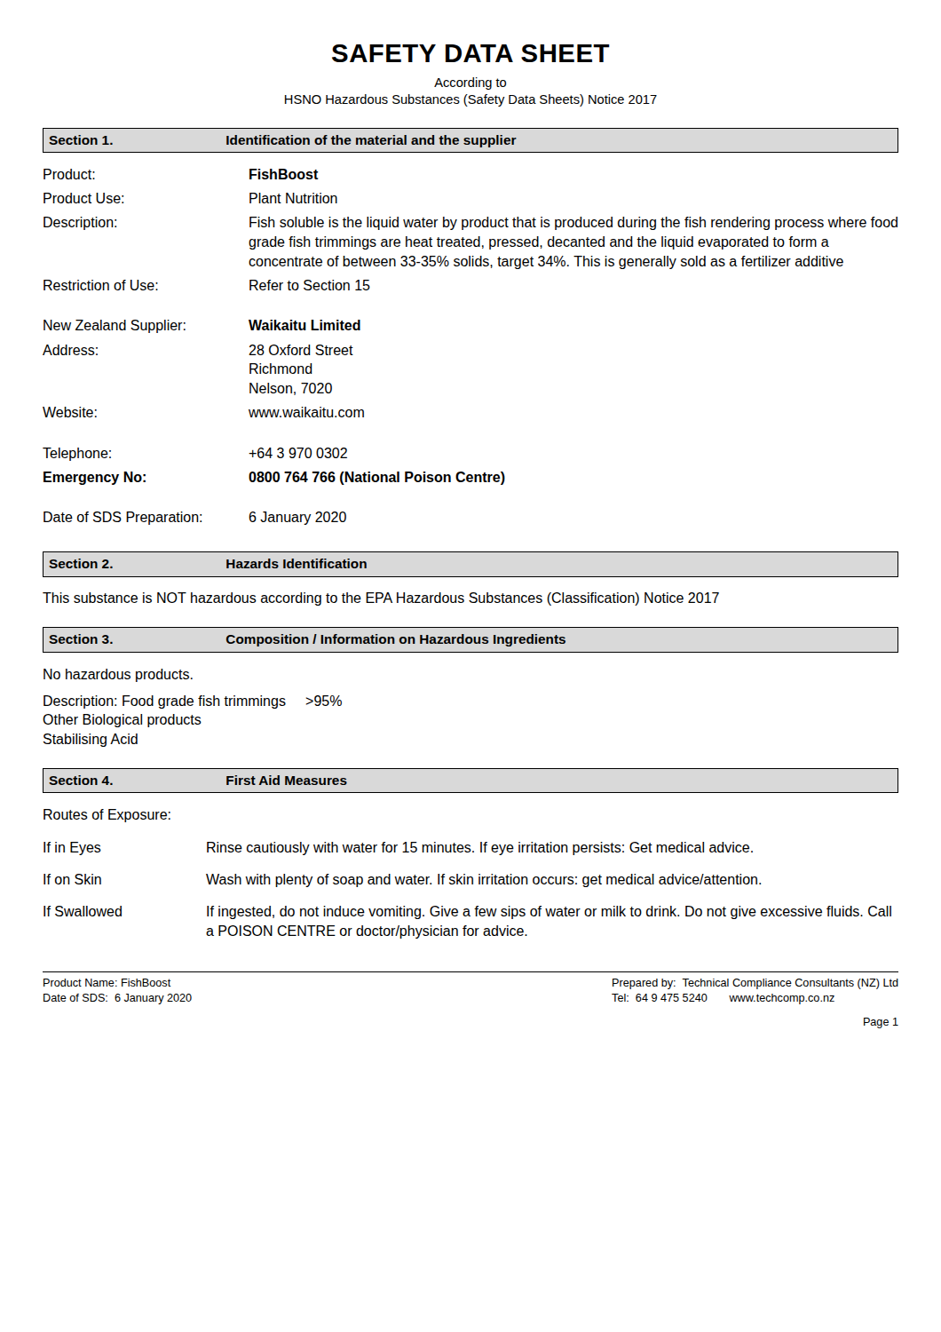SAFETY DATA SHEET
According to
HSNO Hazardous Substances (Safety Data Sheets) Notice 2017
Section 1. Identification of the material and the supplier
| Product: | FishBoost |
| Product Use: | Plant Nutrition |
| Description: | Fish soluble is the liquid water by product that is produced during the fish rendering process where food grade fish trimmings are heat treated, pressed, decanted and the liquid evaporated to form a concentrate of between 33-35% solids, target 34%. This is generally sold as a fertilizer additive |
| Restriction of Use: | Refer to Section 15 |
| New Zealand Supplier: | Waikaitu Limited |
| Address: | 28 Oxford Street Richmond Nelson, 7020 |
| Website: | www.waikaitu.com |
| Telephone: | +64 3 970 0302 |
| Emergency No: | 0800 764 766 (National Poison Centre) |
| Date of SDS Preparation: | 6 January 2020 |
Section 2. Hazards Identification
This substance is NOT hazardous according to the EPA Hazardous Substances (Classification) Notice 2017
Section 3. Composition / Information on Hazardous Ingredients
No hazardous products.
Description: Food grade fish trimmings >95%
Other Biological products
Stabilising Acid
Section 4. First Aid Measures
Routes of Exposure:
| If in Eyes | Rinse cautiously with water for 15 minutes. If eye irritation persists: Get medical advice. |
| If on Skin | Wash with plenty of soap and water. If skin irritation occurs: get medical advice/attention. |
| If Swallowed | If ingested, do not induce vomiting. Give a few sips of water or milk to drink. Do not give excessive fluids. Call a POISON CENTRE or doctor/physician for advice. |
Product Name: FishBoost
Date of SDS: 6 January 2020
Prepared by: Technical Compliance Consultants (NZ) Ltd
Tel: 64 9 475 5240 www.techcomp.co.nz
Page 1